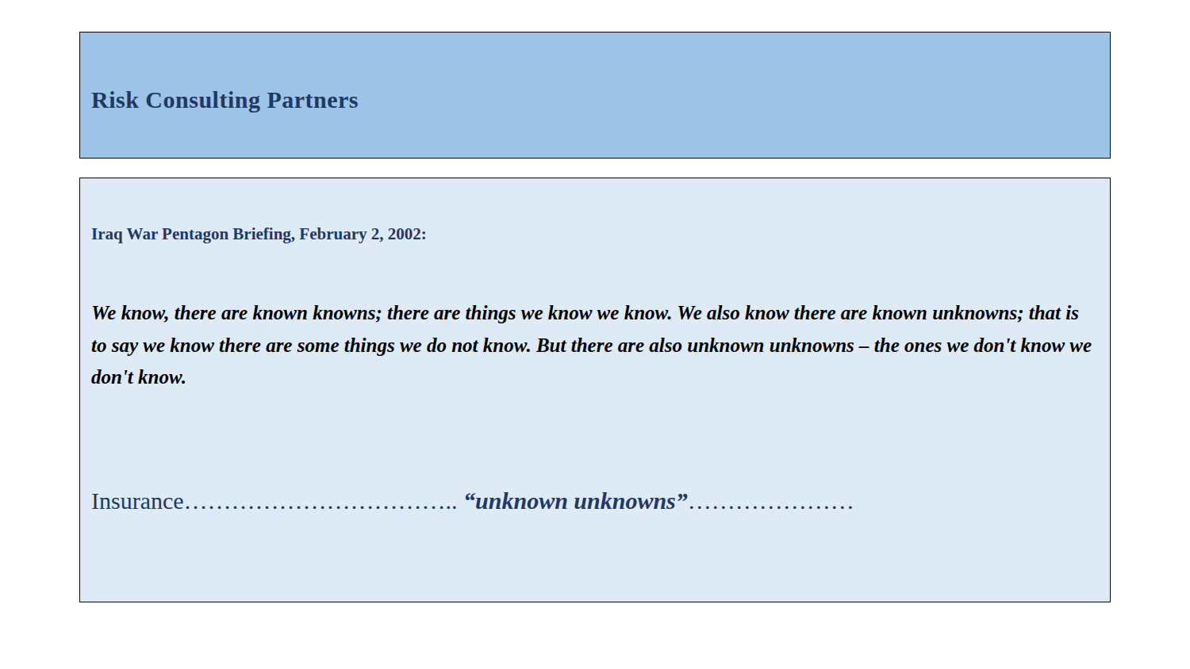Risk Consulting Partners
Iraq War Pentagon Briefing, February 2, 2002:
We know, there are known knowns; there are things we know we know. We also know there are known unknowns; that is to say we know there are some things we do not know. But there are also unknown unknowns – the ones we don't know we don't know.
Insurance…………………………….. “unknown unknowns”…………………